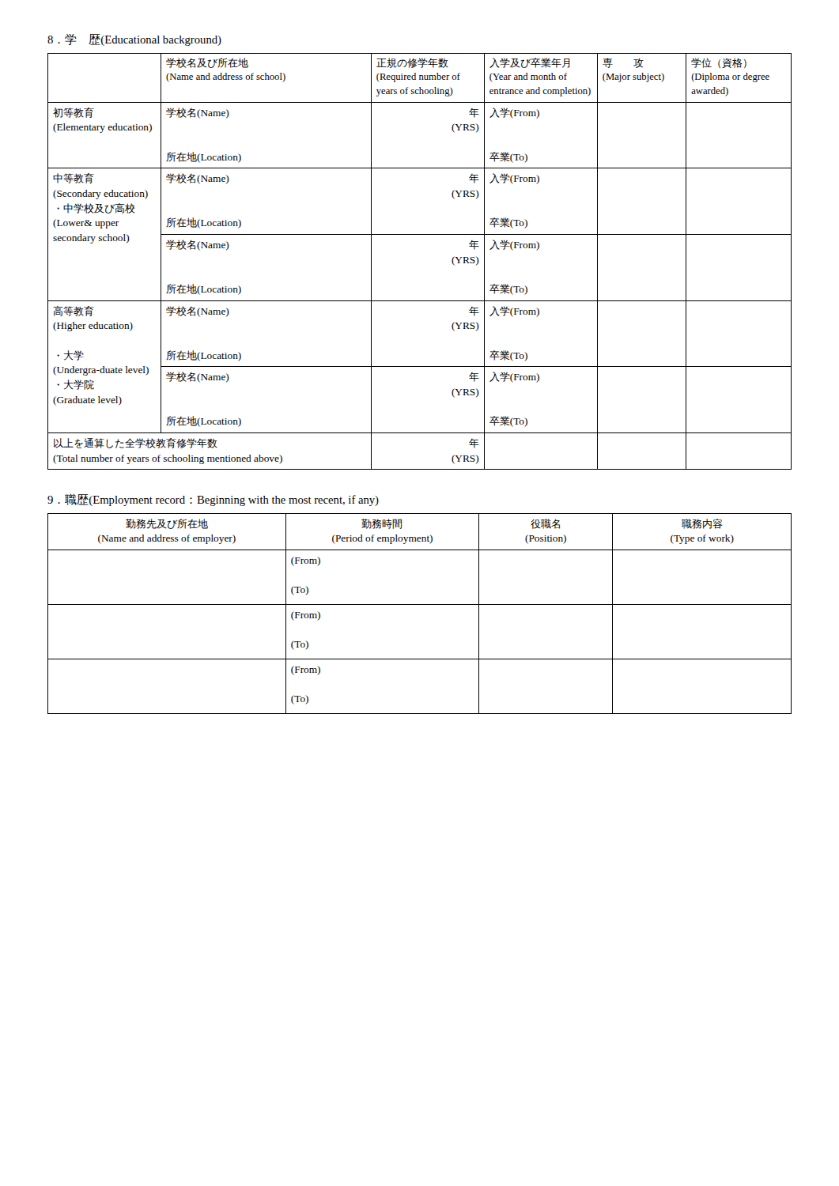8．学　歴(Educational background)
| | 学校名及び所在地 (Name and address of school) | 正規の修学年数 (Required number of years of schooling) | 入学及び卒業年月 (Year and month of entrance and completion) | 専 攻 (Major subject) | 学位（資格） (Diploma or degree awarded) |
| 初等教育 (Elementary education) | 学校名(Name) 所在地(Location) | 年 (YRS) | 入学(From) 卒業(To) | | |
| 中等教育 (Secondary education) ・中学校及び高校 (Lower& upper secondary school) | 学校名(Name) 所在地(Location) | 年 (YRS) | 入学(From) 卒業(To) | | |
| 学校名(Name) 所在地(Location) | 年 (YRS) | 入学(From) 卒業(To) | | |
| 高等教育 (Higher education) ・大学 (Undergra-duate level) ・大学院 (Graduate level) | 学校名(Name) 所在地(Location) | 年 (YRS) | 入学(From) 卒業(To) | | |
| 学校名(Name) 所在地(Location) | 年 (YRS) | 入学(From) 卒業(To) | | |
| 以上を通算した全学校教育修学年数 (Total number of years of schooling mentioned above) | 年 (YRS) | | | |
9．職歴(Employment record：Beginning with the most recent, if any)
| 勤務先及び所在地 (Name and address of employer) | 勤務時間 (Period of employment) | 役職名 (Position) | 職務内容 (Type of work) |
| | (From) (To) | | |
| | (From) (To) | | |
| | (From) (To) | | |